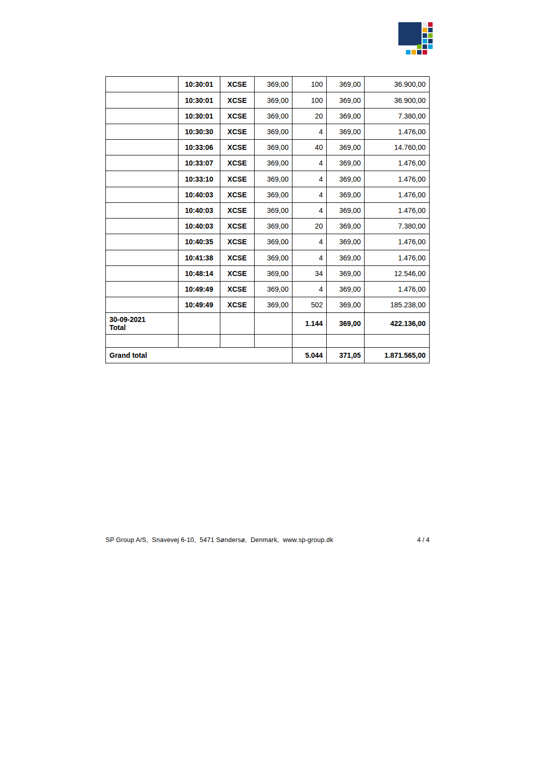| | 10:30:01 | XCSE | 369,00 | 100 | 369,00 | 36.900,00 |
| | 10:30:01 | XCSE | 369,00 | 100 | 369,00 | 36.900,00 |
| | 10:30:01 | XCSE | 369,00 | 20 | 369,00 | 7.380,00 |
| | 10:30:30 | XCSE | 369,00 | 4 | 369,00 | 1.476,00 |
| | 10:33:06 | XCSE | 369,00 | 40 | 369,00 | 14.760,00 |
| | 10:33:07 | XCSE | 369,00 | 4 | 369,00 | 1.476,00 |
| | 10:33:10 | XCSE | 369,00 | 4 | 369,00 | 1.476,00 |
| | 10:40:03 | XCSE | 369,00 | 4 | 369,00 | 1.476,00 |
| | 10:40:03 | XCSE | 369,00 | 4 | 369,00 | 1.476,00 |
| | 10:40:03 | XCSE | 369,00 | 20 | 369,00 | 7.380,00 |
| | 10:40:35 | XCSE | 369,00 | 4 | 369,00 | 1.476,00 |
| | 10:41:38 | XCSE | 369,00 | 4 | 369,00 | 1.476,00 |
| | 10:48:14 | XCSE | 369,00 | 34 | 369,00 | 12.546,00 |
| | 10:49:49 | XCSE | 369,00 | 4 | 369,00 | 1.476,00 |
| | 10:49:49 | XCSE | 369,00 | 502 | 369,00 | 185.238,00 |
| 30-09-2021 Total | | | | 1.144 | 369,00 | 422.136,00 |
| Grand total | 5.044 | 371,05 | 1.871.565,00 |
SP Group A/S, Snavevej 6-10, 5471 Søndersø, Denmark, www.sp-group.dk
4 / 4